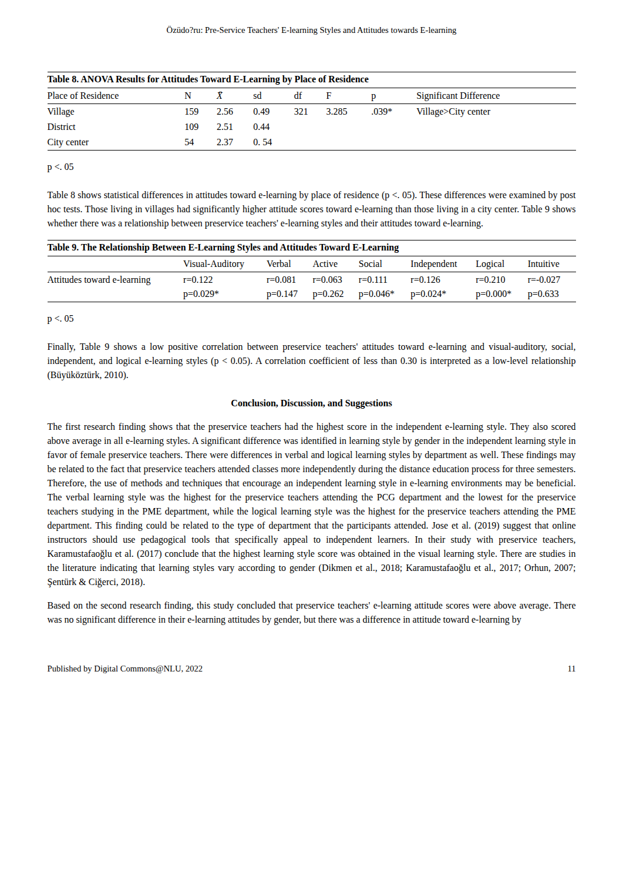Özüdo?ru: Pre-Service Teachers' E-learning Styles and Attitudes towards E-learning
Table 8. ANOVA Results for Attitudes Toward E-Learning by Place of Residence
| Place of Residence | N | X̄ | sd | df | F | p | Significant Difference |
| --- | --- | --- | --- | --- | --- | --- | --- |
| Village | 159 | 2.56 | 0.49 | 321 | 3.285 | .039* | Village>City center |
| District | 109 | 2.51 | 0.44 | | | | |
| City center | 54 | 2.37 | 0. 54 | | | | |
p <. 05
Table 8 shows statistical differences in attitudes toward e-learning by place of residence (p <. 05). These differences were examined by post hoc tests. Those living in villages had significantly higher attitude scores toward e-learning than those living in a city center. Table 9 shows whether there was a relationship between preservice teachers' e-learning styles and their attitudes toward e-learning.
Table 9. The Relationship Between E-Learning Styles and Attitudes Toward E-Learning
| | Visual-Auditory | Verbal | Active | Social | Independent | Logical | Intuitive |
| --- | --- | --- | --- | --- | --- | --- | --- |
| Attitudes toward e-learning | r=0.122 p=0.029* | r=0.081 p=0.147 | r=0.063 p=0.262 | r=0.111 p=0.046* | r=0.126 p=0.024* | r=0.210 p=0.000* | r=-0.027 p=0.633 |
p <. 05
Finally, Table 9 shows a low positive correlation between preservice teachers' attitudes toward e-learning and visual-auditory, social, independent, and logical e-learning styles (p < 0.05). A correlation coefficient of less than 0.30 is interpreted as a low-level relationship (Büyüköztürk, 2010).
Conclusion, Discussion, and Suggestions
The first research finding shows that the preservice teachers had the highest score in the independent e-learning style. They also scored above average in all e-learning styles. A significant difference was identified in learning style by gender in the independent learning style in favor of female preservice teachers. There were differences in verbal and logical learning styles by department as well. These findings may be related to the fact that preservice teachers attended classes more independently during the distance education process for three semesters. Therefore, the use of methods and techniques that encourage an independent learning style in e-learning environments may be beneficial. The verbal learning style was the highest for the preservice teachers attending the PCG department and the lowest for the preservice teachers studying in the PME department, while the logical learning style was the highest for the preservice teachers attending the PME department. This finding could be related to the type of department that the participants attended. Jose et al. (2019) suggest that online instructors should use pedagogical tools that specifically appeal to independent learners. In their study with preservice teachers, Karamustafaoğlu et al. (2017) conclude that the highest learning style score was obtained in the visual learning style. There are studies in the literature indicating that learning styles vary according to gender (Dikmen et al., 2018; Karamustafaoğlu et al., 2017; Orhun, 2007; Şentürk & Ciğerci, 2018).
Based on the second research finding, this study concluded that preservice teachers' e-learning attitude scores were above average. There was no significant difference in their e-learning attitudes by gender, but there was a difference in attitude toward e-learning by
Published by Digital Commons@NLU, 2022 11